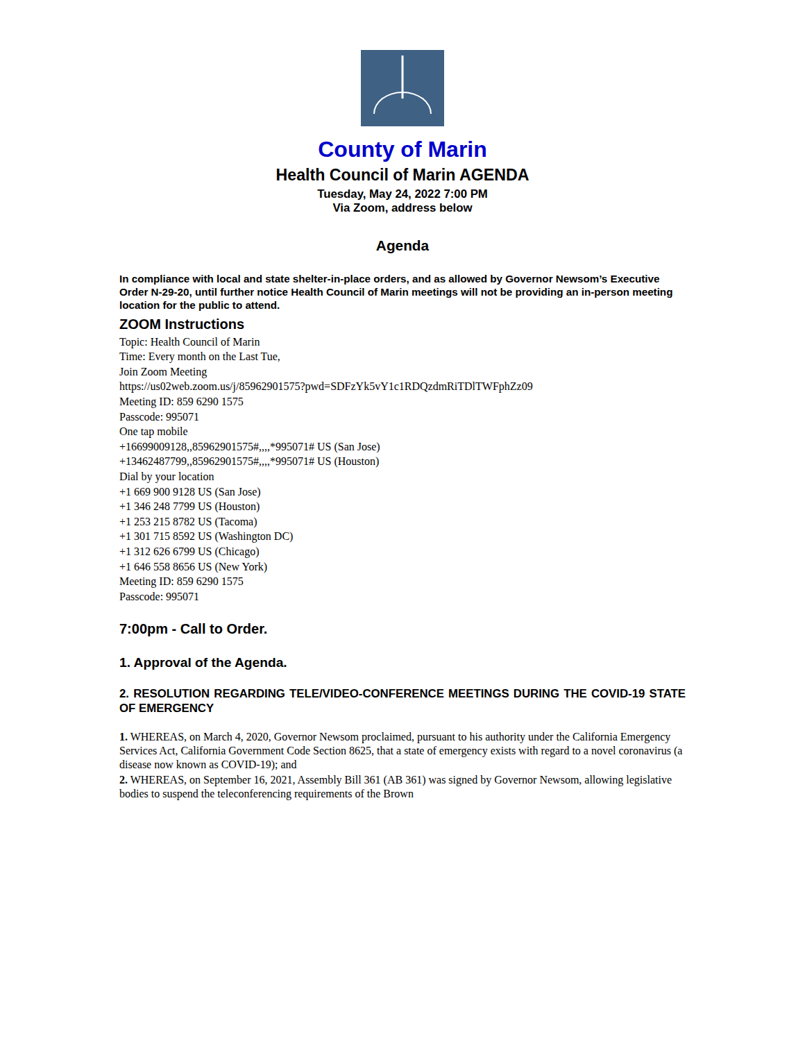County of Marin
Health Council of Marin AGENDA
Tuesday, May 24, 2022 7:00 PM
Via Zoom, address below
Agenda
In compliance with local and state shelter-in-place orders, and as allowed by Governor Newsom’s Executive Order N-29-20, until further notice Health Council of Marin meetings will not be providing an in-person meeting location for the public to attend.
ZOOM Instructions
Topic: Health Council of Marin
Time: Every month on the Last Tue,
Join Zoom Meeting
https://us02web.zoom.us/j/85962901575?pwd=SDFzYk5vY1c1RDQzdmRiTDlTWFphZz09
Meeting ID: 859 6290 1575
Passcode: 995071
One tap mobile
+16699009128,,85962901575#,,,,*995071# US (San Jose)
+13462487799,,85962901575#,,,,*995071# US (Houston)
Dial by your location
+1 669 900 9128 US (San Jose)
+1 346 248 7799 US (Houston)
+1 253 215 8782 US (Tacoma)
+1 301 715 8592 US (Washington DC)
+1 312 626 6799 US (Chicago)
+1 646 558 8656 US (New York)
Meeting ID: 859 6290 1575
Passcode: 995071
7:00pm - Call to Order.
1. Approval of the Agenda.
2. RESOLUTION REGARDING TELE/VIDEO-CONFERENCE MEETINGS DURING THE COVID-19 STATE OF EMERGENCY
1. WHEREAS, on March 4, 2020, Governor Newsom proclaimed, pursuant to his authority under the California Emergency Services Act, California Government Code Section 8625, that a state of emergency exists with regard to a novel coronavirus (a disease now known as COVID-19); and
2. WHEREAS, on September 16, 2021, Assembly Bill 361 (AB 361) was signed by Governor Newsom, allowing legislative bodies to suspend the teleconferencing requirements of the Brown